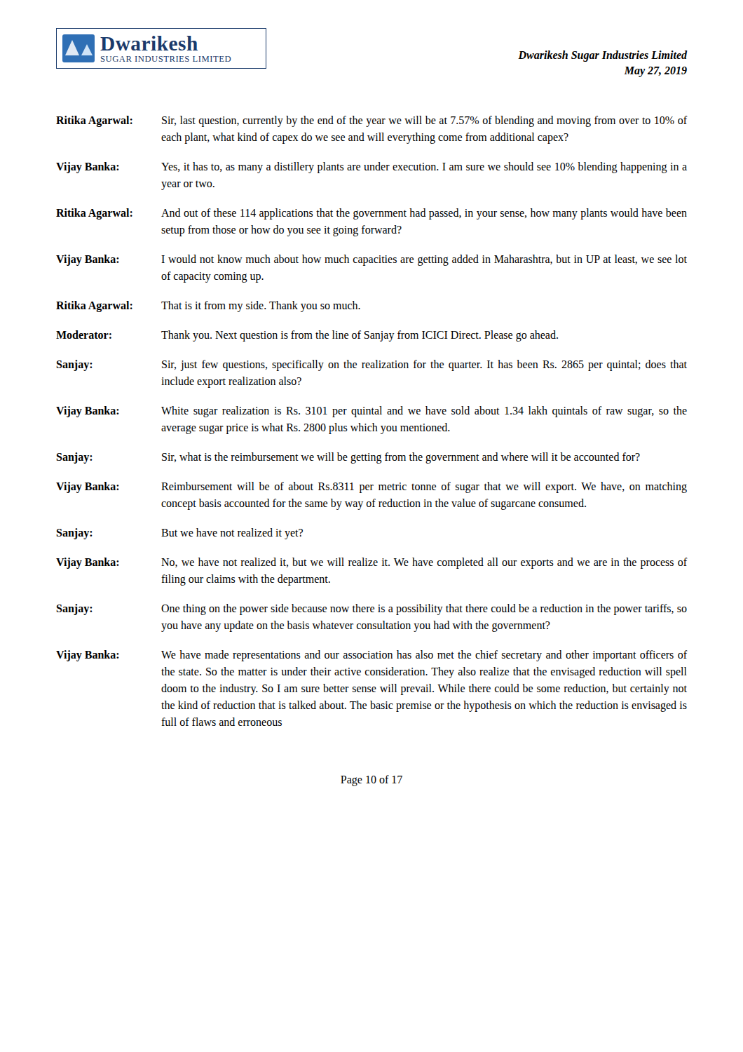Dwarikesh
SUGAR INDUSTRIES LIMITED
Dwarikesh Sugar Industries Limited
May 27, 2019
| Ritika Agarwal: | Sir, last question, currently by the end of the year we will be at 7.57% of blending and moving from over to 10% of each plant, what kind of capex do we see and will everything come from additional capex? |
| Vijay Banka: | Yes, it has to, as many a distillery plants are under execution. I am sure we should see 10% blending happening in a year or two. |
| Ritika Agarwal: | And out of these 114 applications that the government had passed, in your sense, how many plants would have been setup from those or how do you see it going forward? |
| Vijay Banka: | I would not know much about how much capacities are getting added in Maharashtra, but in UP at least, we see lot of capacity coming up. |
| Ritika Agarwal: | That is it from my side. Thank you so much. |
| Moderator: | Thank you. Next question is from the line of Sanjay from ICICI Direct. Please go ahead. |
| Sanjay: | Sir, just few questions, specifically on the realization for the quarter. It has been Rs. 2865 per quintal; does that include export realization also? |
| Vijay Banka: | White sugar realization is Rs. 3101 per quintal and we have sold about 1.34 lakh quintals of raw sugar, so the average sugar price is what Rs. 2800 plus which you mentioned. |
| Sanjay: | Sir, what is the reimbursement we will be getting from the government and where will it be accounted for? |
| Vijay Banka: | Reimbursement will be of about Rs.8311 per metric tonne of sugar that we will export. We have, on matching concept basis accounted for the same by way of reduction in the value of sugarcane consumed. |
| Sanjay: | But we have not realized it yet? |
| Vijay Banka: | No, we have not realized it, but we will realize it. We have completed all our exports and we are in the process of filing our claims with the department. |
| Sanjay: | One thing on the power side because now there is a possibility that there could be a reduction in the power tariffs, so you have any update on the basis whatever consultation you had with the government? |
| Vijay Banka: | We have made representations and our association has also met the chief secretary and other important officers of the state. So the matter is under their active consideration. They also realize that the envisaged reduction will spell doom to the industry. So I am sure better sense will prevail. While there could be some reduction, but certainly not the kind of reduction that is talked about. The basic premise or the hypothesis on which the reduction is envisaged is full of flaws and erroneous |
Page 10 of 17